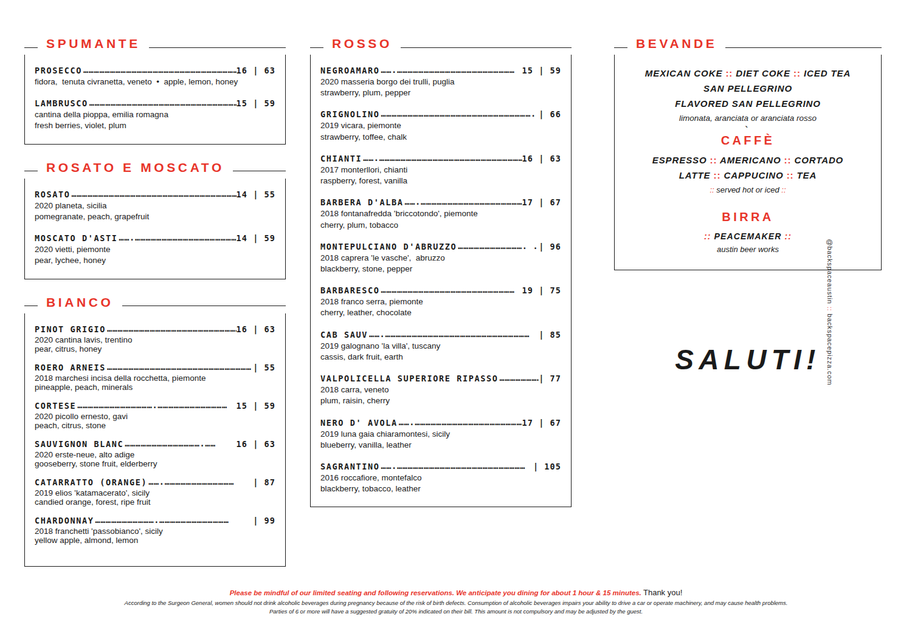SPUMANTE
PROSECCO …………………………………………………………………………………… 16 | 63
fidora, tenuta civranetta, veneto • apple, lemon, honey
LAMBRUSCO …………………………………………………………………………… 15 | 59
cantina della pioppa, emilia romagna
fresh berries, violet, plum
ROSATO E MOSCATO
ROSATO ………………………………………………………………………………………… 14 | 55
2020 planeta, sicilia
pomegranate, peach, grapefruit
MOSCATO D'ASTI …….………………………………………………………… 14 | 59
2020 vietti, piemonte
pear, lychee, honey
BIANCO
PINOT GRIGIO ……………………………………………………………………… 16 | 63
2020 cantina lavis, trentino
pear, citrus, honey
ROERO ARNEIS ……………………………………………………………………… | 55
2018 marchesi incisa della rocchetta, piemonte
pineapple, peach, minerals
CORTESE …………………………………….………………………………… 15 | 59
2020 picollo ernesto, gavi
peach, citrus, stone
SAUVIGNON BLANC …………………………………….…… 16 | 63
2020 erste-neue, alto adige
gooseberry, stone fruit, elderberry
CATARRATTO (ORANGE) …….………………………………… | 87
2019 elios 'katamacerato', sicily
candied orange, forest, ripe fruit
CHARDONNAY …………………………….………………………………… | 99
2018 franchetti 'passobianco', sicily
yellow apple, almond, lemon
ROSSO
NEGROAMARO …….………………………………………………………… 15 | 59
2020 masseria borgo dei trulli, puglia
strawberry, plum, pepper
GRIGNOLINO …………………………………………………………………………. . | 66
2019 vicara, piemonte
strawberry, toffee, chalk
CHIANTI …….……………………………………………………………………… 16 | 63
2017 monterllori, chianti
raspberry, forest, vanilla
BARBERA D'ALBA …….………………………………………………… 17 | 67
2018 fontanafredda 'briccotondo', piemonte
cherry, plum, tobacco
MONTEPULCIANO D'ABRUZZO ………………………………. . | 96
2018 caprera 'le vasche', abruzzo
blackberry, stone, pepper
BARBARESCO ………………………………………………………………… 19 | 75
2018 franco serra, piemonte
cherry, leather, chocolate
CAB SAUV …….……………………………………………………………………… | 85
2019 galognano 'la villa', tuscany
cassis, dark fruit, earth
VALPOLICELLA SUPERIORE RIPASSO ……………………. . | 77
2018 carra, veneto
plum, raisin, cherry
NERO D' AVOLA …….……………………………………………………… 17 | 67
2019 luna gaia chiaramontesi, sicily
blueberry, vanilla, leather
SAGRANTINO …….……………………………………………………………… | 105
2016 roccafiore, montefalco
blackberry, tobacco, leather
BEVANDE
MEXICAN COKE :: DIET COKE :: ICED TEA
SAN PELLEGRINO
FLAVORED SAN PELLEGRINO
limonata, aranciata or aranciata rosso
`CAFFÈ
ESPRESSO :: AMERICANO :: CORTADO
LATTE :: CAPPUCINO :: TEA
:: served hot or iced ::
BIRRA
:: PEACEMAKER ::
austin beer works
SALUTI!
@backspaceaustin :: backspacepizza.com
Please be mindful of our limited seating and following reservations. We anticipate you dining for about 1 hour & 15 minutes. Thank you!
According to the Surgeon General, women should not drink alcoholic beverages during pregnancy because of the risk of birth defects. Consumption of alcoholic beverages impairs your ability to drive a car or operate machinery, and may cause health problems.
Parties of 6 or more will have a suggested gratuity of 20% indicated on their bill. This amount is not compulsory and may be adjusted by the guest.